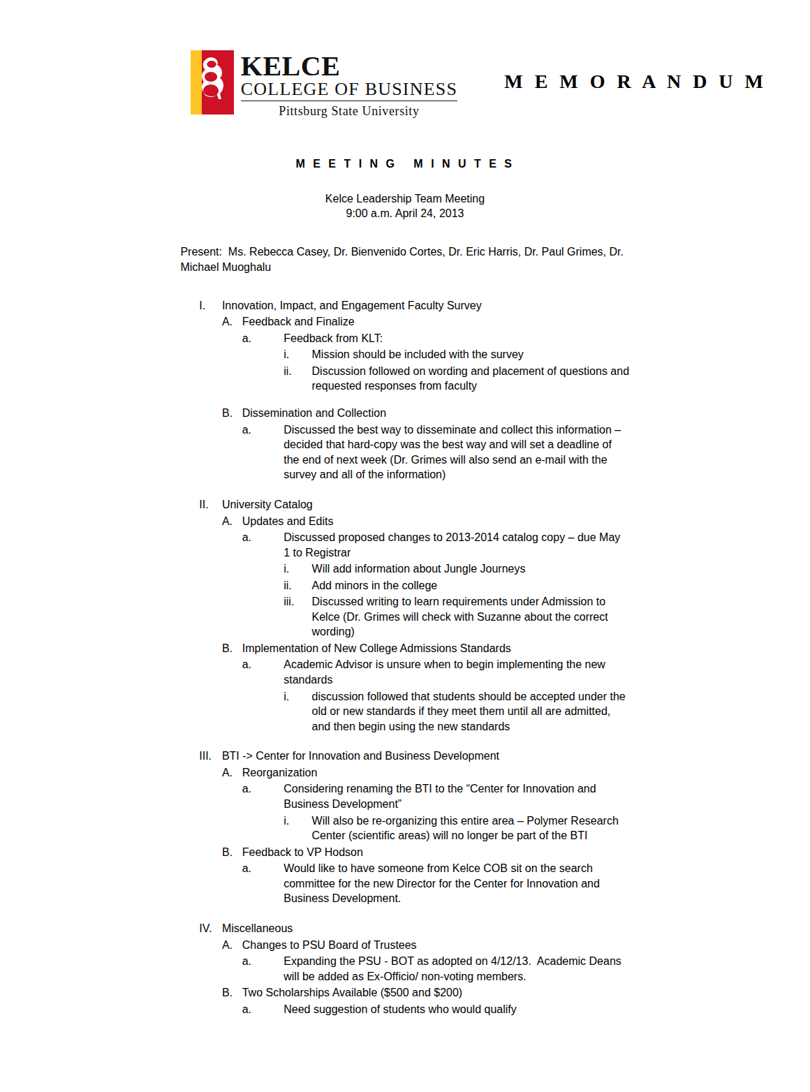KELCE
COLLEGE OF BUSINESS
Pittsburg State University
M E M O R A N D U M
M E E T I N G M I N U T E S
Kelce Leadership Team Meeting
9:00 a.m. April 24, 2013
Present: Ms. Rebecca Casey, Dr. Bienvenido Cortes, Dr. Eric Harris, Dr. Paul Grimes, Dr. Michael Muoghalu
I.
Innovation, Impact, and Engagement Faculty Survey
A.
Feedback and Finalize
a.
Feedback from KLT:
i.
Mission should be included with the survey
ii.
Discussion followed on wording and placement of questions and requested responses from faculty
B.
Dissemination and Collection
a.
Discussed the best way to disseminate and collect this information – decided that hard-copy was the best way and will set a deadline of the end of next week (Dr. Grimes will also send an e-mail with the survey and all of the information)
II.
University Catalog
A.
Updates and Edits
a.
Discussed proposed changes to 2013-2014 catalog copy – due May 1 to Registrar
i.
Will add information about Jungle Journeys
ii.
Add minors in the college
iii.
Discussed writing to learn requirements under Admission to Kelce (Dr. Grimes will check with Suzanne about the correct wording)
B.
Implementation of New College Admissions Standards
a.
Academic Advisor is unsure when to begin implementing the new standards
i.
discussion followed that students should be accepted under the old or new standards if they meet them until all are admitted, and then begin using the new standards
III.
BTI -> Center for Innovation and Business Development
A.
Reorganization
a.
Considering renaming the BTI to the “Center for Innovation and Business Development”
i.
Will also be re-organizing this entire area – Polymer Research Center (scientific areas) will no longer be part of the BTI
B.
Feedback to VP Hodson
a.
Would like to have someone from Kelce COB sit on the search committee for the new Director for the Center for Innovation and Business Development.
IV.
Miscellaneous
A.
Changes to PSU Board of Trustees
a.
Expanding the PSU - BOT as adopted on 4/12/13. Academic Deans will be added as Ex-Officio/ non-voting members.
B.
Two Scholarships Available ($500 and $200)
a.
Need suggestion of students who would qualify